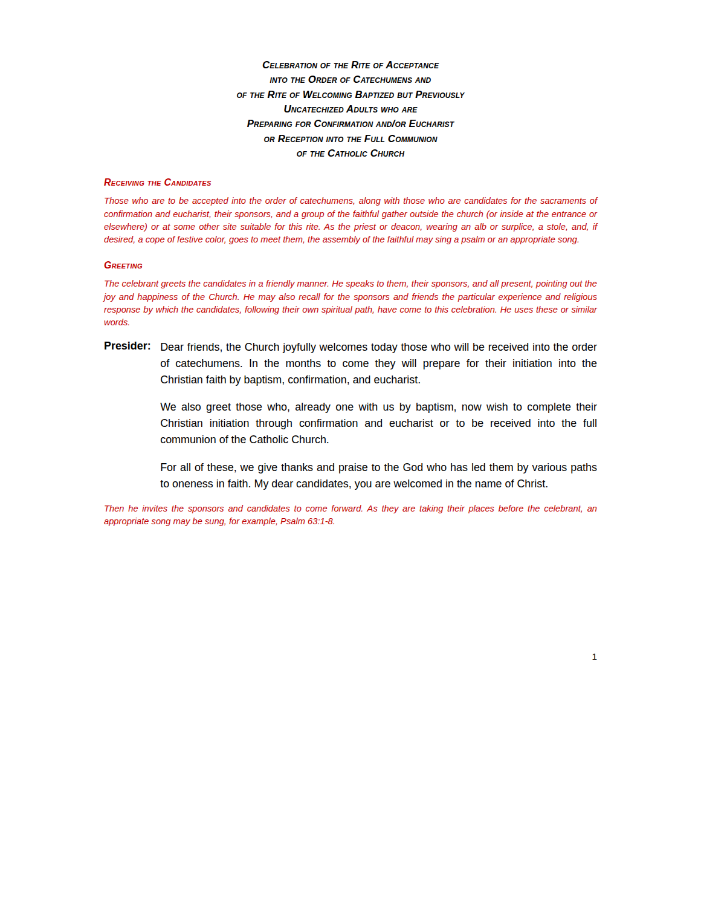Celebration of the Rite of Acceptance
into the Order of Catechumens and
of the Rite of Welcoming Baptized but Previously
Uncatechized Adults who are
Preparing for Confirmation and/or Eucharist
or Reception into the Full Communion
of the Catholic Church
Receiving the Candidates
Those who are to be accepted into the order of catechumens, along with those who are candidates for the sacraments of confirmation and eucharist, their sponsors, and a group of the faithful gather outside the church (or inside at the entrance or elsewhere) or at some other site suitable for this rite. As the priest or deacon, wearing an alb or surplice, a stole, and, if desired, a cope of festive color, goes to meet them, the assembly of the faithful may sing a psalm or an appropriate song.
Greeting
The celebrant greets the candidates in a friendly manner. He speaks to them, their sponsors, and all present, pointing out the joy and happiness of the Church. He may also recall for the sponsors and friends the particular experience and religious response by which the candidates, following their own spiritual path, have come to this celebration. He uses these or similar words.
Presider:
Dear friends, the Church joyfully welcomes today those who will be received into the order of catechumens. In the months to come they will prepare for their initiation into the Christian faith by baptism, confirmation, and eucharist.
We also greet those who, already one with us by baptism, now wish to complete their Christian initiation through confirmation and eucharist or to be received into the full communion of the Catholic Church.
For all of these, we give thanks and praise to the God who has led them by various paths to oneness in faith. My dear candidates, you are welcomed in the name of Christ.
Then he invites the sponsors and candidates to come forward. As they are taking their places before the celebrant, an appropriate song may be sung, for example, Psalm 63:1-8.
1